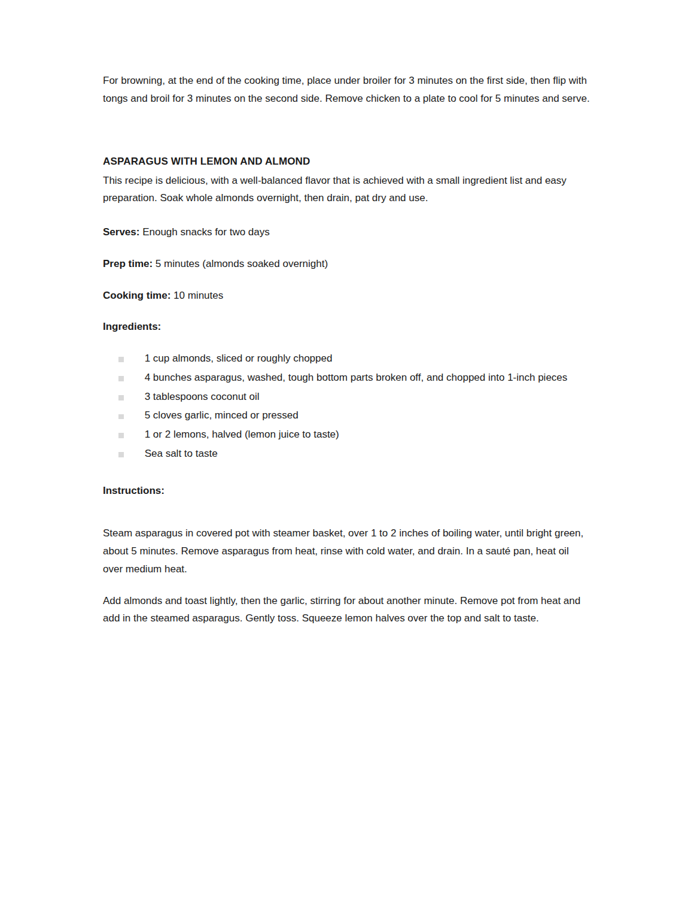For browning, at the end of the cooking time, place under broiler for 3 minutes on the first side, then flip with tongs and broil for 3 minutes on the second side. Remove chicken to a plate to cool for 5 minutes and serve.
Asparagus with Lemon and Almond
This recipe is delicious, with a well-balanced flavor that is achieved with a small ingredient list and easy preparation. Soak whole almonds overnight, then drain, pat dry and use.
Serves: Enough snacks for two days
Prep time: 5 minutes (almonds soaked overnight)
Cooking time: 10 minutes
Ingredients:
1 cup almonds, sliced or roughly chopped
4 bunches asparagus, washed, tough bottom parts broken off, and chopped into 1-inch pieces
3 tablespoons coconut oil
5 cloves garlic, minced or pressed
1 or 2 lemons, halved (lemon juice to taste)
Sea salt to taste
Instructions:
Steam asparagus in covered pot with steamer basket, over 1 to 2 inches of boiling water, until bright green, about 5 minutes. Remove asparagus from heat, rinse with cold water, and drain. In a sauté pan, heat oil over medium heat.
Add almonds and toast lightly, then the garlic, stirring for about another minute. Remove pot from heat and add in the steamed asparagus. Gently toss. Squeeze lemon halves over the top and salt to taste.